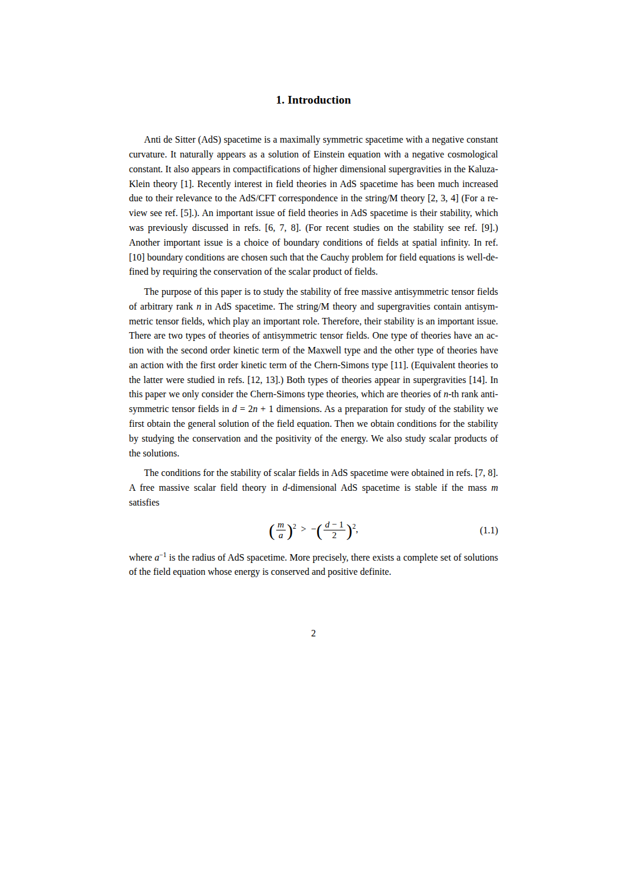1. Introduction
Anti de Sitter (AdS) spacetime is a maximally symmetric spacetime with a negative constant curvature. It naturally appears as a solution of Einstein equation with a negative cosmological constant. It also appears in compactifications of higher dimensional supergravities in the Kaluza-Klein theory [1]. Recently interest in field theories in AdS spacetime has been much increased due to their relevance to the AdS/CFT correspondence in the string/M theory [2, 3, 4] (For a review see ref. [5].). An important issue of field theories in AdS spacetime is their stability, which was previously discussed in refs. [6, 7, 8]. (For recent studies on the stability see ref. [9].) Another important issue is a choice of boundary conditions of fields at spatial infinity. In ref. [10] boundary conditions are chosen such that the Cauchy problem for field equations is well-defined by requiring the conservation of the scalar product of fields.
The purpose of this paper is to study the stability of free massive antisymmetric tensor fields of arbitrary rank n in AdS spacetime. The string/M theory and supergravities contain antisymmetric tensor fields, which play an important role. Therefore, their stability is an important issue. There are two types of theories of antisymmetric tensor fields. One type of theories have an action with the second order kinetic term of the Maxwell type and the other type of theories have an action with the first order kinetic term of the Chern-Simons type [11]. (Equivalent theories to the latter were studied in refs. [12, 13].) Both types of theories appear in supergravities [14]. In this paper we only consider the Chern-Simons type theories, which are theories of n-th rank antisymmetric tensor fields in d = 2n + 1 dimensions. As a preparation for study of the stability we first obtain the general solution of the field equation. Then we obtain conditions for the stability by studying the conservation and the positivity of the energy. We also study scalar products of the solutions.
The conditions for the stability of scalar fields in AdS spacetime were obtained in refs. [7, 8]. A free massive scalar field theory in d-dimensional AdS spacetime is stable if the mass m satisfies
(ma)2 > −(d − 12)2, (1.1)
where a−1 is the radius of AdS spacetime. More precisely, there exists a complete set of solutions of the field equation whose energy is conserved and positive definite.
2